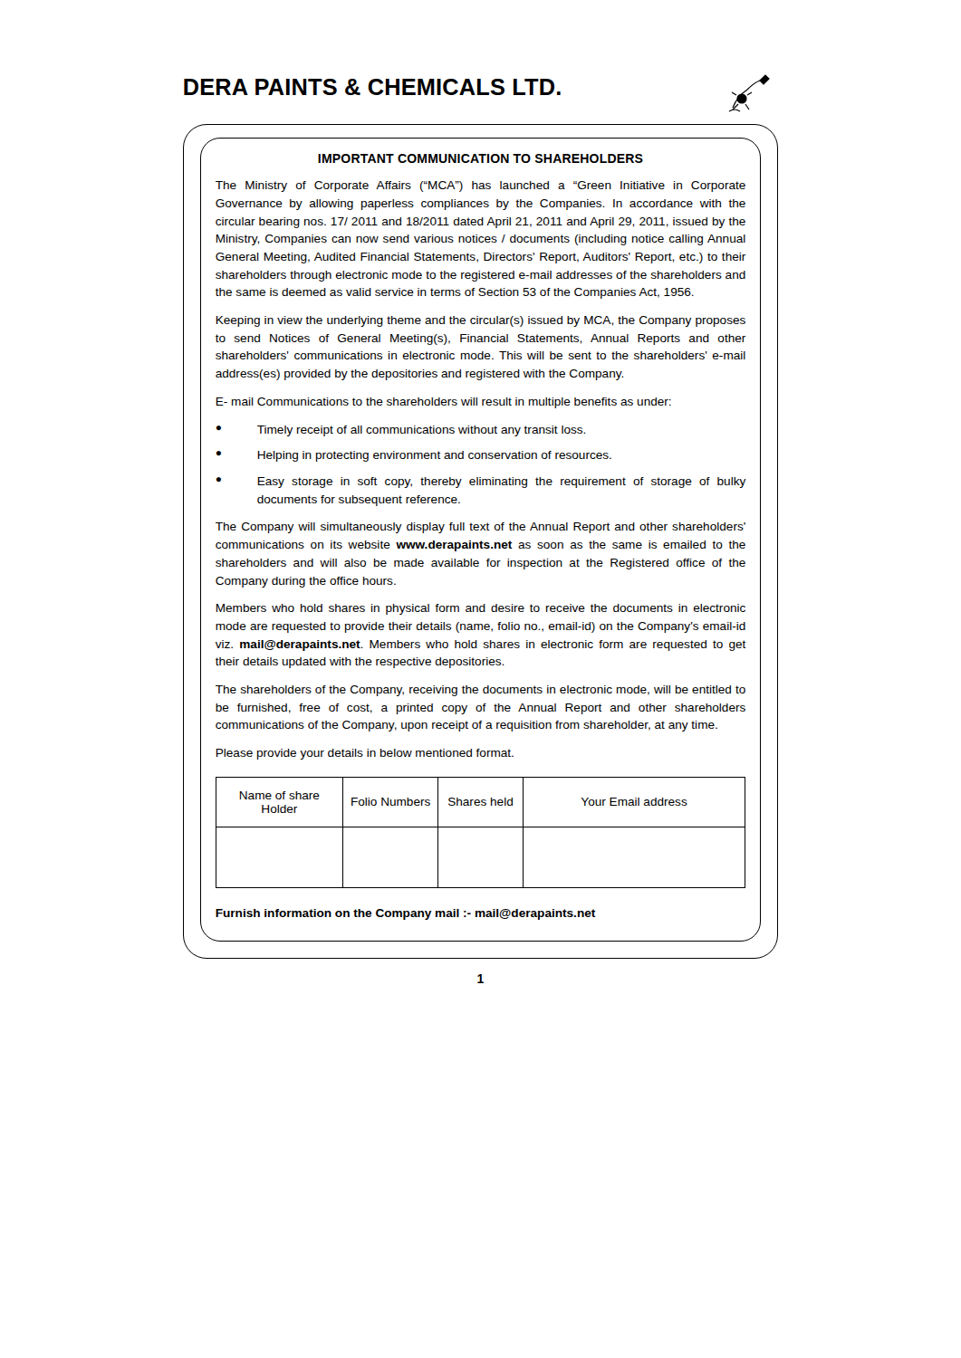DERA PAINTS & CHEMICALS LTD.
IMPORTANT COMMUNICATION TO SHAREHOLDERS
The Ministry of Corporate Affairs (“MCA”) has launched a “Green Initiative in Corporate Governance by allowing paperless compliances by the Companies. In accordance with the circular bearing nos. 17/ 2011 and 18/2011 dated April 21, 2011 and April 29, 2011, issued by the Ministry, Companies can now send various notices / documents (including notice calling Annual General Meeting, Audited Financial Statements, Directors' Report, Auditors' Report, etc.) to their shareholders through electronic mode to the registered e-mail addresses of the shareholders and the same is deemed as valid service in terms of Section 53 of the Companies Act, 1956.
Keeping in view the underlying theme and the circular(s) issued by MCA, the Company proposes to send Notices of General Meeting(s), Financial Statements, Annual Reports and other shareholders' communications in electronic mode. This will be sent to the shareholders' e-mail address(es) provided by the depositories and registered with the Company.
E- mail Communications to the shareholders will result in multiple benefits as under:
Timely receipt of all communications without any transit loss.
Helping in protecting environment and conservation of resources.
Easy storage in soft copy, thereby eliminating the requirement of storage of bulky documents for subsequent reference.
The Company will simultaneously display full text of the Annual Report and other shareholders' communications on its website www.derapaints.net as soon as the same is emailed to the shareholders and will also be made available for inspection at the Registered office of the Company during the office hours.
Members who hold shares in physical form and desire to receive the documents in electronic mode are requested to provide their details (name, folio no., email-id) on the Company's email-id viz. mail@derapaints.net. Members who hold shares in electronic form are requested to get their details updated with the respective depositories.
The shareholders of the Company, receiving the documents in electronic mode, will be entitled to be furnished, free of cost, a printed copy of the Annual Report and other shareholders communications of the Company, upon receipt of a requisition from shareholder, at any time.
Please provide your details in below mentioned format.
| Name of share Holder | Folio Numbers | Shares held | Your Email address |
| --- | --- | --- | --- |
Furnish information on the Company mail :- mail@derapaints.net
1